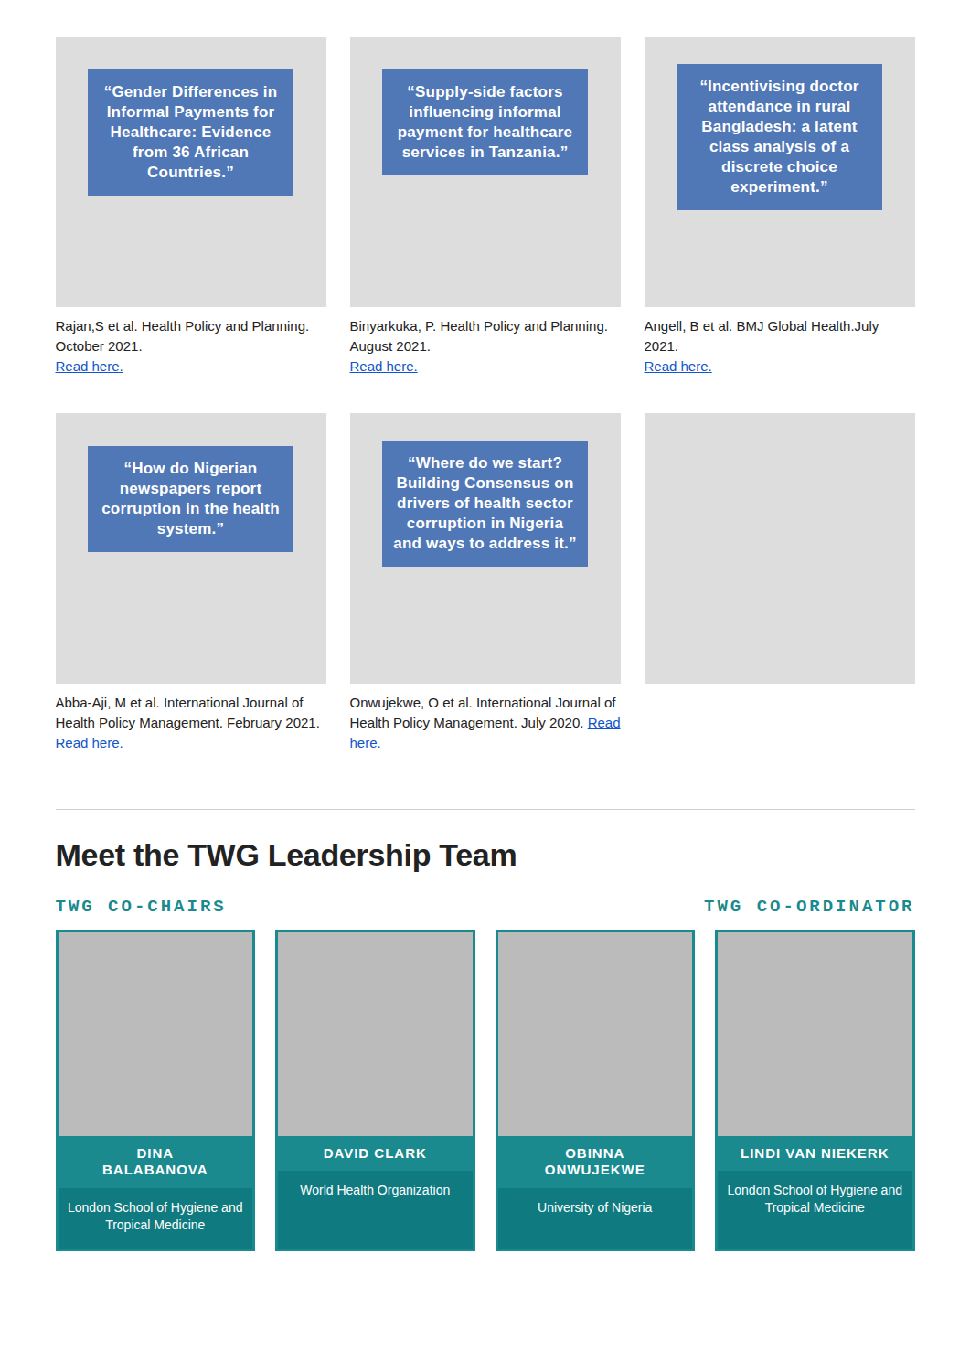“Gender Differences in Informal Payments for Healthcare: Evidence from 36 African Countries.”
Rajan,S et al. Health Policy and Planning. October 2021.
Read here.
“Supply-side factors influencing informal payment for healthcare services in Tanzania.”
Binyarkuka, P. Health Policy and Planning. August 2021.
Read here.
“Incentivising doctor attendance in rural Bangladesh: a latent class analysis of a discrete choice experiment.”
Angell, B et al. BMJ Global Health.July 2021.
Read here.
“How do Nigerian newspapers report corruption in the health system.”
Abba-Aji, M et al. International Journal of Health Policy Management. February 2021. Read here.
“Where do we start? Building Consensus on drivers of health sector corruption in Nigeria and ways to address it.”
Onwujekwe, O et al. International Journal of Health Policy Management. July 2020. Read here.
Meet the TWG Leadership Team
TWG CO-CHAIRS TWG CO-ORDINATOR
DINA
BALABANOVA
London School of Hygiene and Tropical Medicine
DAVID CLARK
World Health Organization
OBINNA
ONWUJEKWE
University of Nigeria
LINDI VAN NIEKERK
London School of Hygiene and Tropical Medicine